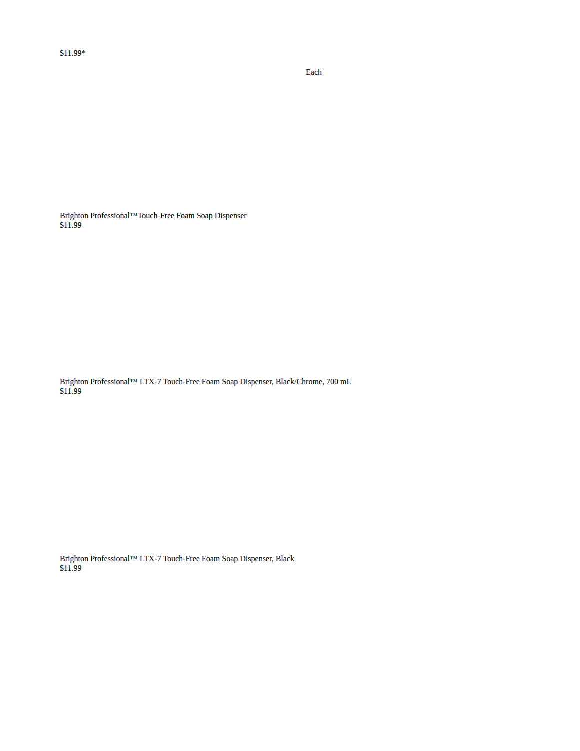$11.99*
Each
Brighton Professional™Touch-Free Foam Soap Dispenser
$11.99
Brighton Professional™ LTX-7 Touch-Free Foam Soap Dispenser, Black/Chrome, 700 mL
$11.99
Brighton Professional™ LTX-7 Touch-Free Foam Soap Dispenser, Black
$11.99